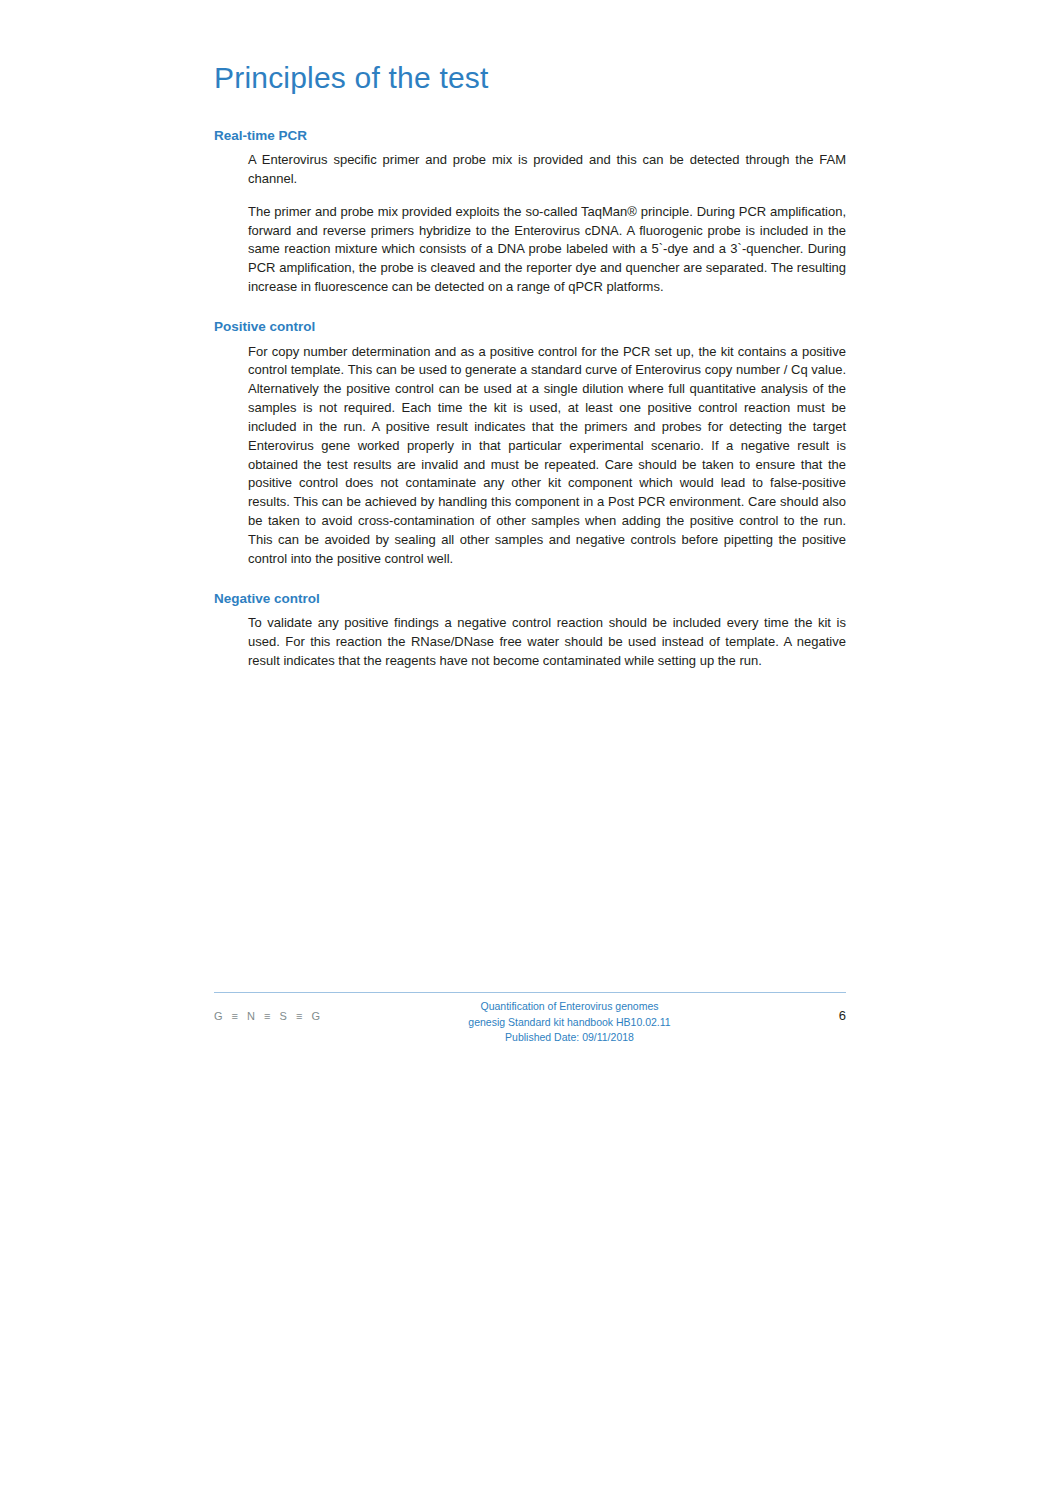Principles of the test
Real-time PCR
A Enterovirus specific primer and probe mix is provided and this can be detected through the FAM channel.
The primer and probe mix provided exploits the so-called TaqMan® principle. During PCR amplification, forward and reverse primers hybridize to the Enterovirus cDNA. A fluorogenic probe is included in the same reaction mixture which consists of a DNA probe labeled with a 5`-dye and a 3`-quencher. During PCR amplification, the probe is cleaved and the reporter dye and quencher are separated. The resulting increase in fluorescence can be detected on a range of qPCR platforms.
Positive control
For copy number determination and as a positive control for the PCR set up, the kit contains a positive control template. This can be used to generate a standard curve of Enterovirus copy number / Cq value. Alternatively the positive control can be used at a single dilution where full quantitative analysis of the samples is not required. Each time the kit is used, at least one positive control reaction must be included in the run. A positive result indicates that the primers and probes for detecting the target Enterovirus gene worked properly in that particular experimental scenario. If a negative result is obtained the test results are invalid and must be repeated. Care should be taken to ensure that the positive control does not contaminate any other kit component which would lead to false-positive results. This can be achieved by handling this component in a Post PCR environment. Care should also be taken to avoid cross-contamination of other samples when adding the positive control to the run. This can be avoided by sealing all other samples and negative controls before pipetting the positive control into the positive control well.
Negative control
To validate any positive findings a negative control reaction should be included every time the kit is used. For this reaction the RNase/DNase free water should be used instead of template. A negative result indicates that the reagents have not become contaminated while setting up the run.
G ≡ N ≡ S ≡ G
Quantification of Enterovirus genomes
genesig Standard kit handbook HB10.02.11
Published Date: 09/11/2018
6